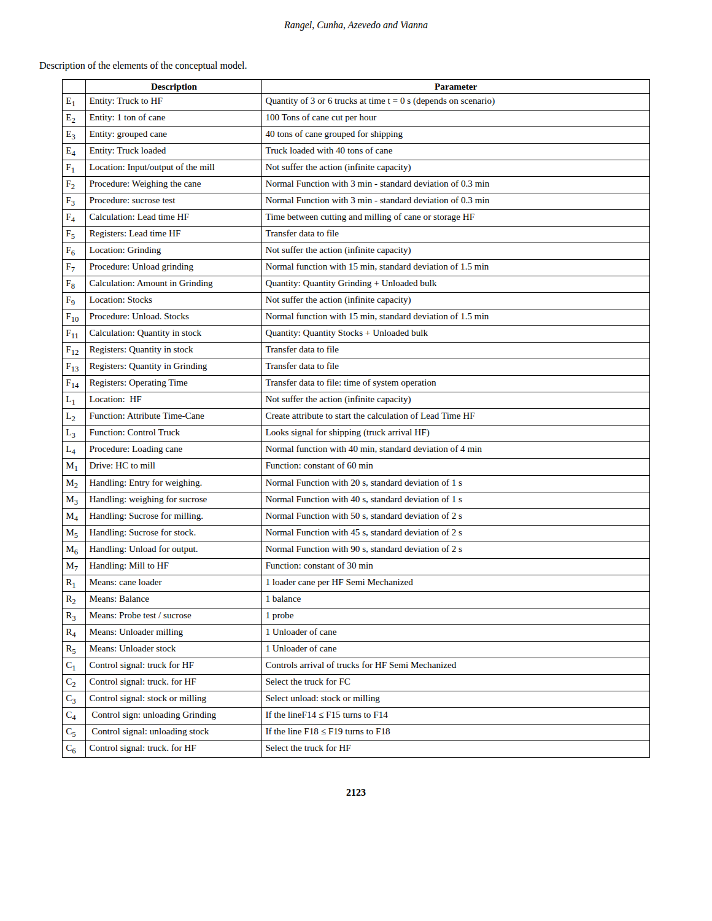Rangel, Cunha, Azevedo and Vianna
Description of the elements of the conceptual model.
| | Description | Parameter |
| --- | --- | --- |
| E 1 | Entity: Truck to HF | Quantity of 3 or 6 trucks at time t = 0 s (depends on scenario) |
| E 2 | Entity: 1 ton of cane | 100 Tons of cane cut per hour |
| E 3 | Entity: grouped cane | 40 tons of cane grouped for shipping |
| E 4 | Entity: Truck loaded | Truck loaded with 40 tons of cane |
| F 1 | Location: Input/output of the mill | Not suffer the action (infinite capacity) |
| F 2 | Procedure: Weighing the cane | Normal Function with 3 min - standard deviation of 0.3 min |
| F 3 | Procedure: sucrose test | Normal Function with 3 min - standard deviation of 0.3 min |
| F 4 | Calculation: Lead time HF | Time between cutting and milling of cane or storage HF |
| F 5 | Registers: Lead time HF | Transfer data to file |
| F 6 | Location: Grinding | Not suffer the action (infinite capacity) |
| F 7 | Procedure: Unload grinding | Normal function with 15 min, standard deviation of 1.5 min |
| F 8 | Calculation: Amount in Grinding | Quantity: Quantity Grinding + Unloaded bulk |
| F 9 | Location: Stocks | Not suffer the action (infinite capacity) |
| F 10 | Procedure: Unload. Stocks | Normal function with 15 min, standard deviation of 1.5 min |
| F 11 | Calculation: Quantity in stock | Quantity: Quantity Stocks + Unloaded bulk |
| F 12 | Registers: Quantity in stock | Transfer data to file |
| F 13 | Registers: Quantity in Grinding | Transfer data to file |
| F 14 | Registers: Operating Time | Transfer data to file: time of system operation |
| L 1 | Location: HF | Not suffer the action (infinite capacity) |
| L 2 | Function: Attribute Time-Cane | Create attribute to start the calculation of Lead Time HF |
| L 3 | Function: Control Truck | Looks signal for shipping (truck arrival HF) |
| L 4 | Procedure: Loading cane | Normal function with 40 min, standard deviation of 4 min |
| M 1 | Drive: HC to mill | Function: constant of 60 min |
| M 2 | Handling: Entry for weighing. | Normal Function with 20 s, standard deviation of 1 s |
| M 3 | Handling: weighing for sucrose | Normal Function with 40 s, standard deviation of 1 s |
| M 4 | Handling: Sucrose for milling. | Normal Function with 50 s, standard deviation of 2 s |
| M 5 | Handling: Sucrose for stock. | Normal Function with 45 s, standard deviation of 2 s |
| M 6 | Handling: Unload for output. | Normal Function with 90 s, standard deviation of 2 s |
| M 7 | Handling: Mill to HF | Function: constant of 30 min |
| R 1 | Means: cane loader | 1 loader cane per HF Semi Mechanized |
| R 2 | Means: Balance | 1 balance |
| R 3 | Means: Probe test / sucrose | 1 probe |
| R 4 | Means: Unloader milling | 1 Unloader of cane |
| R 5 | Means: Unloader stock | 1 Unloader of cane |
| C 1 | Control signal: truck for HF | Controls arrival of trucks for HF Semi Mechanized |
| C 2 | Control signal: truck. for HF | Select the truck for FC |
| C 3 | Control signal: stock or milling | Select unload: stock or milling |
| C 4 | Control sign: unloading Grinding | If the lineF14 ≤ F15 turns to F14 |
| C 5 | Control signal: unloading stock | If the line F18 ≤ F19 turns to F18 |
| C 6 | Control signal: truck. for HF | Select the truck for HF |
2123